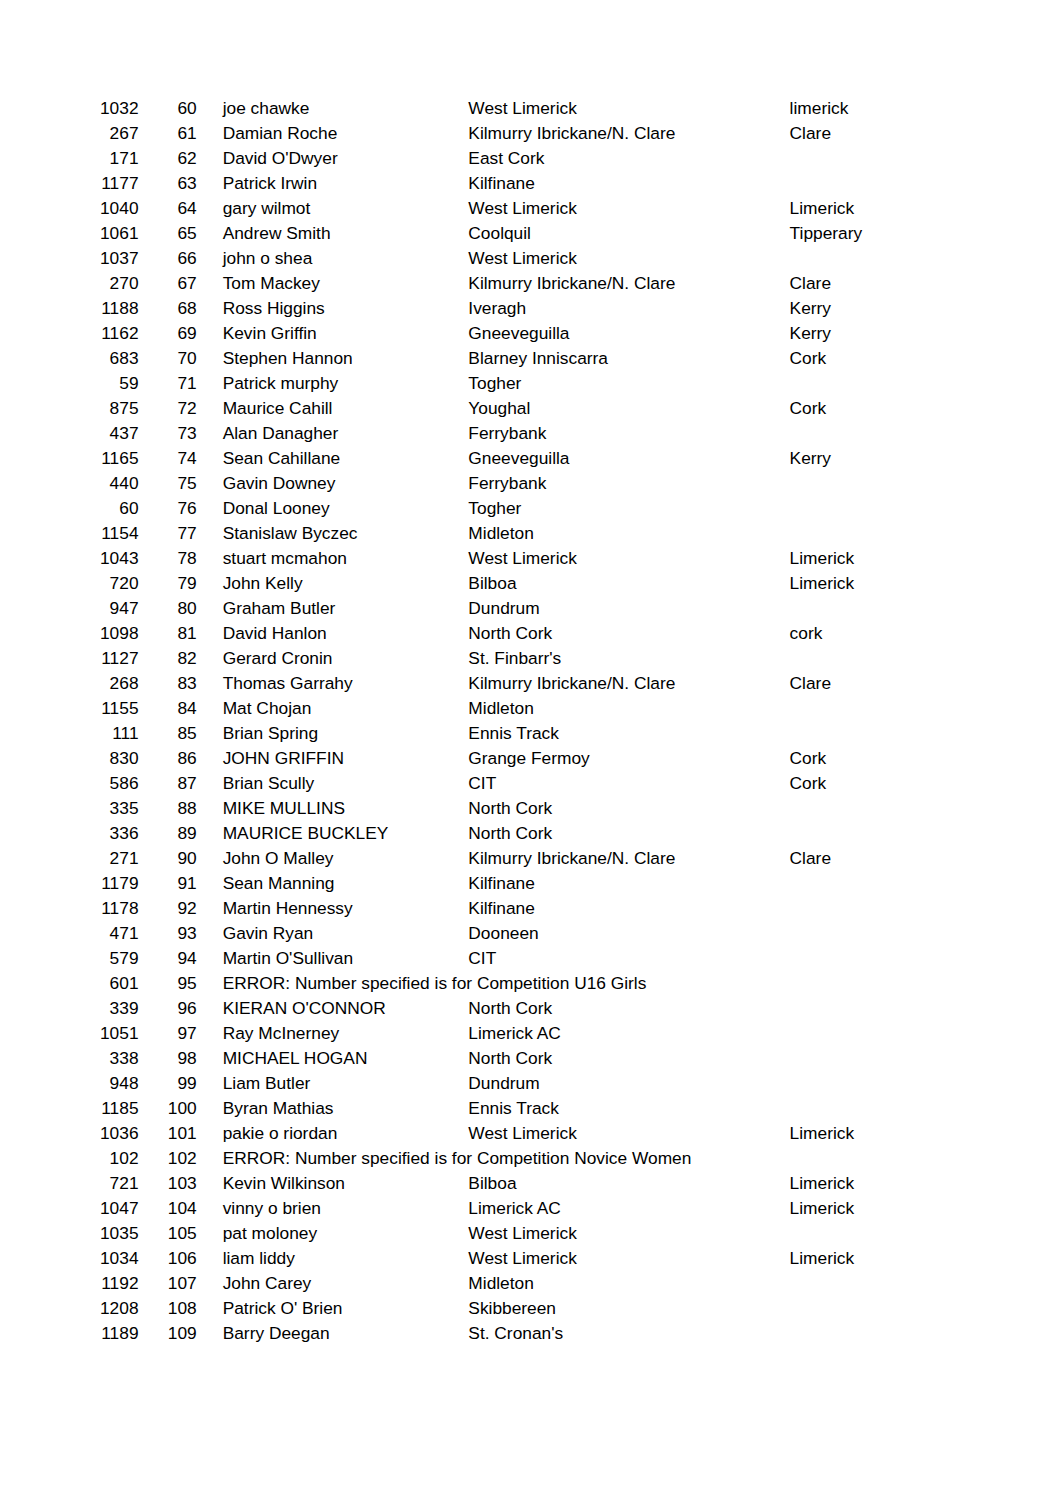| 1032 | 60 | joe chawke | West Limerick | limerick |
| 267 | 61 | Damian Roche | Kilmurry Ibrickane/N. Clare | Clare |
| 171 | 62 | David O'Dwyer | East Cork | |
| 1177 | 63 | Patrick Irwin | Kilfinane | |
| 1040 | 64 | gary wilmot | West Limerick | Limerick |
| 1061 | 65 | Andrew Smith | Coolquil | Tipperary |
| 1037 | 66 | john o shea | West Limerick | |
| 270 | 67 | Tom Mackey | Kilmurry Ibrickane/N. Clare | Clare |
| 1188 | 68 | Ross Higgins | Iveragh | Kerry |
| 1162 | 69 | Kevin Griffin | Gneeveguilla | Kerry |
| 683 | 70 | Stephen Hannon | Blarney Inniscarra | Cork |
| 59 | 71 | Patrick murphy | Togher | |
| 875 | 72 | Maurice Cahill | Youghal | Cork |
| 437 | 73 | Alan Danagher | Ferrybank | |
| 1165 | 74 | Sean Cahillane | Gneeveguilla | Kerry |
| 440 | 75 | Gavin Downey | Ferrybank | |
| 60 | 76 | Donal Looney | Togher | |
| 1154 | 77 | Stanislaw Byczec | Midleton | |
| 1043 | 78 | stuart mcmahon | West Limerick | Limerick |
| 720 | 79 | John Kelly | Bilboa | Limerick |
| 947 | 80 | Graham Butler | Dundrum | |
| 1098 | 81 | David Hanlon | North Cork | cork |
| 1127 | 82 | Gerard Cronin | St. Finbarr's | |
| 268 | 83 | Thomas Garrahy | Kilmurry Ibrickane/N. Clare | Clare |
| 1155 | 84 | Mat Chojan | Midleton | |
| 111 | 85 | Brian Spring | Ennis Track | |
| 830 | 86 | JOHN GRIFFIN | Grange Fermoy | Cork |
| 586 | 87 | Brian Scully | CIT | Cork |
| 335 | 88 | MIKE MULLINS | North Cork | |
| 336 | 89 | MAURICE BUCKLEY | North Cork | |
| 271 | 90 | John O Malley | Kilmurry Ibrickane/N. Clare | Clare |
| 1179 | 91 | Sean Manning | Kilfinane | |
| 1178 | 92 | Martin Hennessy | Kilfinane | |
| 471 | 93 | Gavin Ryan | Dooneen | |
| 579 | 94 | Martin O'Sullivan | CIT | |
| 601 | 95 | ERROR: Number specified is for Competition U16 Girls |
| 339 | 96 | KIERAN O'CONNOR | North Cork | |
| 1051 | 97 | Ray McInerney | Limerick AC | |
| 338 | 98 | MICHAEL HOGAN | North Cork | |
| 948 | 99 | Liam Butler | Dundrum | |
| 1185 | 100 | Byran Mathias | Ennis Track | |
| 1036 | 101 | pakie o riordan | West Limerick | Limerick |
| 102 | 102 | ERROR: Number specified is for Competition Novice Women |
| 721 | 103 | Kevin Wilkinson | Bilboa | Limerick |
| 1047 | 104 | vinny o brien | Limerick AC | Limerick |
| 1035 | 105 | pat moloney | West Limerick | |
| 1034 | 106 | liam liddy | West Limerick | Limerick |
| 1192 | 107 | John Carey | Midleton | |
| 1208 | 108 | Patrick O' Brien | Skibbereen | |
| 1189 | 109 | Barry Deegan | St. Cronan's | |